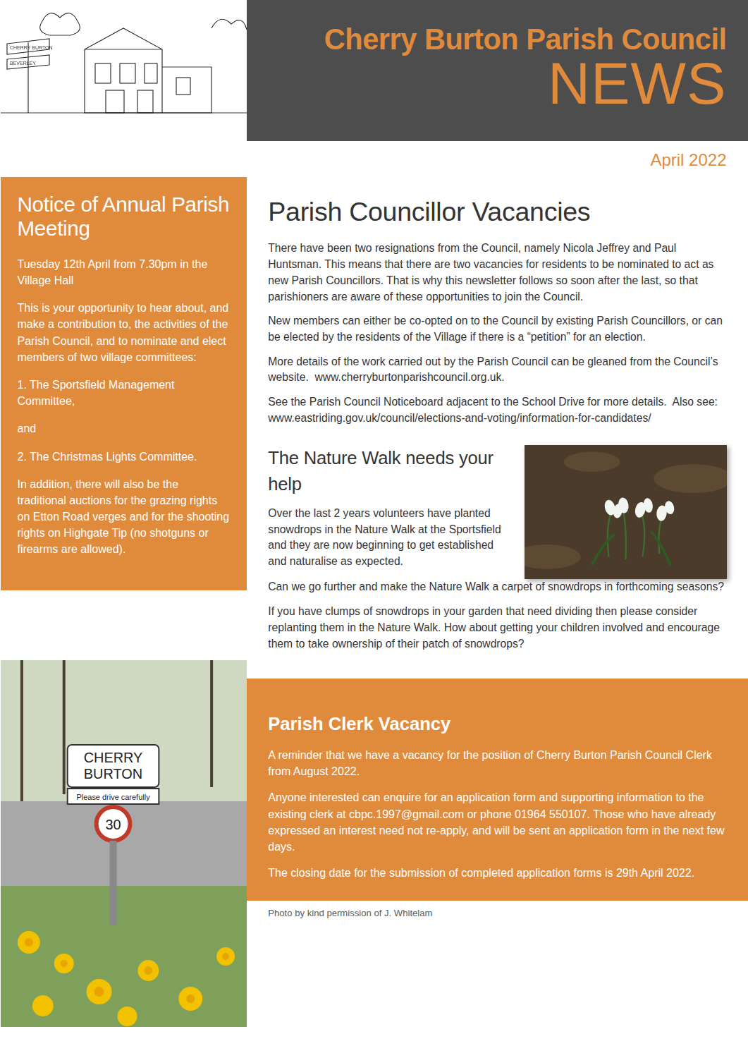Cherry Burton Parish Council
NEWS
April 2022
Notice of Annual Parish Meeting
Tuesday 12th April from 7.30pm in the Village Hall
This is your opportunity to hear about, and make a contribution to, the activities of the Parish Council, and to nominate and elect members of two village committees:
1. The Sportsfield Management Committee,
and
2. The Christmas Lights Committee.
In addition, there will also be the traditional auctions for the grazing rights on Etton Road verges and for the shooting rights on Highgate Tip (no shotguns or firearms are allowed).
Parish Councillor Vacancies
There have been two resignations from the Council, namely Nicola Jeffrey and Paul Huntsman. This means that there are two vacancies for residents to be nominated to act as new Parish Councillors. That is why this newsletter follows so soon after the last, so that parishioners are aware of these opportunities to join the Council.
New members can either be co-opted on to the Council by existing Parish Councillors, or can be elected by the residents of the Village if there is a “petition” for an election.
More details of the work carried out by the Parish Council can be gleaned from the Council’s website. www.cherryburtonparishcouncil.org.uk.
See the Parish Council Noticeboard adjacent to the School Drive for more details. Also see: www.eastriding.gov.uk/council/elections-and-voting/information-for-candidates/
The Nature Walk needs your help
Over the last 2 years volunteers have planted snowdrops in the Nature Walk at the Sportsfield and they are now beginning to get established and naturalise as expected.
Can we go further and make the Nature Walk a carpet of snowdrops in forthcoming seasons?
If you have clumps of snowdrops in your garden that need dividing then please consider replanting them in the Nature Walk. How about getting your children involved and encourage them to take ownership of their patch of snowdrops?
Parish Clerk Vacancy
A reminder that we have a vacancy for the position of Cherry Burton Parish Council Clerk from August 2022.
Anyone interested can enquire for an application form and supporting information to the existing clerk at cbpc.1997@gmail.com or phone 01964 550107. Those who have already expressed an interest need not re-apply, and will be sent an application form in the next few days.
The closing date for the submission of completed application forms is 29th April 2022.
Photo by kind permission of J. Whitelam